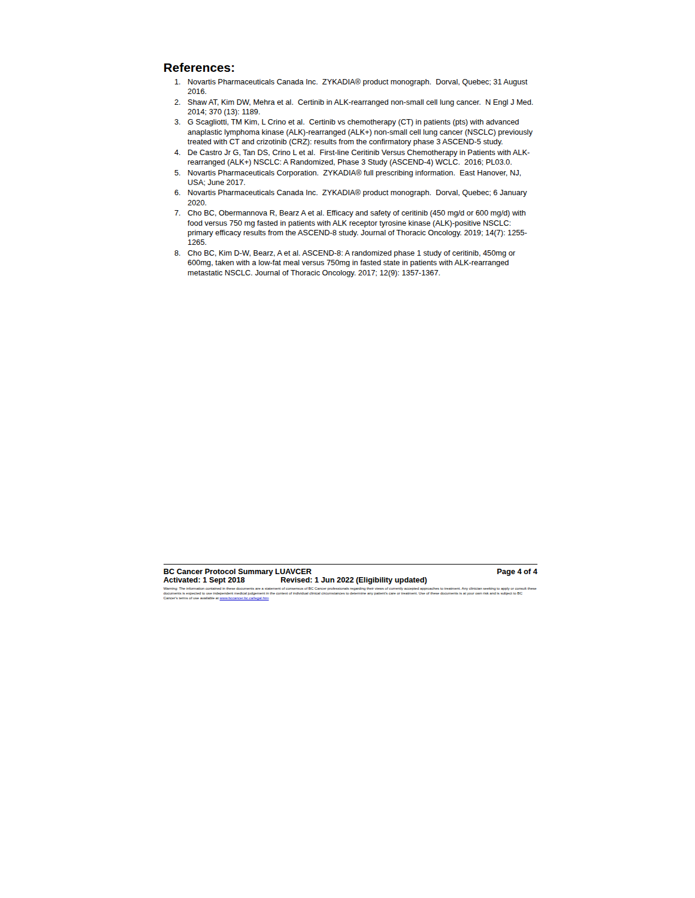References:
1. Novartis Pharmaceuticals Canada Inc. ZYKADIA® product monograph. Dorval, Quebec; 31 August 2016.
2. Shaw AT, Kim DW, Mehra et al. Certinib in ALK-rearranged non-small cell lung cancer. N Engl J Med. 2014; 370 (13): 1189.
3. G Scagliotti, TM Kim, L Crino et al. Certinib vs chemotherapy (CT) in patients (pts) with advanced anaplastic lymphoma kinase (ALK)-rearranged (ALK+) non-small cell lung cancer (NSCLC) previously treated with CT and crizotinib (CRZ): results from the confirmatory phase 3 ASCEND-5 study.
4. De Castro Jr G, Tan DS, Crino L et al. First-line Ceritinib Versus Chemotherapy in Patients with ALK-rearranged (ALK+) NSCLC: A Randomized, Phase 3 Study (ASCEND-4) WCLC. 2016; PL03.0.
5. Novartis Pharmaceuticals Corporation. ZYKADIA® full prescribing information. East Hanover, NJ, USA; June 2017.
6. Novartis Pharmaceuticals Canada Inc. ZYKADIA® product monograph. Dorval, Quebec; 6 January 2020.
7. Cho BC, Obermannova R, Bearz A et al. Efficacy and safety of ceritinib (450 mg/d or 600 mg/d) with food versus 750 mg fasted in patients with ALK receptor tyrosine kinase (ALK)-positive NSCLC: primary efficacy results from the ASCEND-8 study. Journal of Thoracic Oncology. 2019; 14(7): 1255-1265.
8. Cho BC, Kim D-W, Bearz, A et al. ASCEND-8: A randomized phase 1 study of ceritinib, 450mg or 600mg, taken with a low-fat meal versus 750mg in fasted state in patients with ALK-rearranged metastatic NSCLC. Journal of Thoracic Oncology. 2017; 12(9): 1357-1367.
BC Cancer Protocol Summary LUAVCER
Page 4 of 4
Activated: 1 Sept 2018
Revised: 1 Jun 2022 (Eligibility updated)
Warning: The information contained in these documents are a statement of consensus of BC Cancer professionals regarding their views of currently accepted approaches to treatment. Any clinician seeking to apply or consult these documents is expected to use independent medical judgement in the context of individual clinical circumstances to determine any patient's care or treatment. Use of these documents is at your own risk and is subject to BC Cancer's terms of use available at www.bccancer.bc.ca/legal.htm